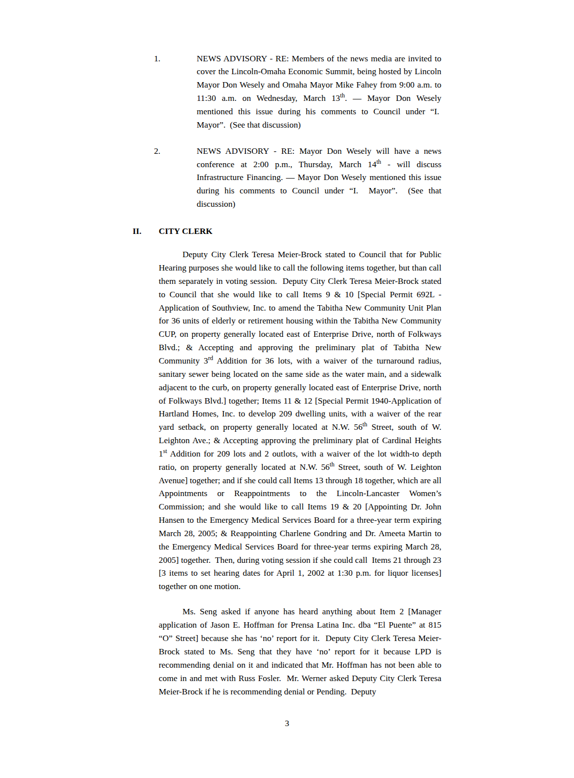1. NEWS ADVISORY - RE: Members of the news media are invited to cover the Lincoln-Omaha Economic Summit, being hosted by Lincoln Mayor Don Wesely and Omaha Mayor Mike Fahey from 9:00 a.m. to 11:30 a.m. on Wednesday, March 13th. — Mayor Don Wesely mentioned this issue during his comments to Council under “I. Mayor”. (See that discussion)
2. NEWS ADVISORY - RE: Mayor Don Wesely will have a news conference at 2:00 p.m., Thursday, March 14th - will discuss Infrastructure Financing. — Mayor Don Wesely mentioned this issue during his comments to Council under “I. Mayor”. (See that discussion)
II. CITY CLERK
Deputy City Clerk Teresa Meier-Brock stated to Council that for Public Hearing purposes she would like to call the following items together, but than call them separately in voting session. Deputy City Clerk Teresa Meier-Brock stated to Council that she would like to call Items 9 & 10 [Special Permit 692L - Application of Southview, Inc. to amend the Tabitha New Community Unit Plan for 36 units of elderly or retirement housing within the Tabitha New Community CUP, on property generally located east of Enterprise Drive, north of Folkways Blvd.; & Accepting and approving the preliminary plat of Tabitha New Community 3rd Addition for 36 lots, with a waiver of the turnaround radius, sanitary sewer being located on the same side as the water main, and a sidewalk adjacent to the curb, on property generally located east of Enterprise Drive, north of Folkways Blvd.] together; Items 11 & 12 [Special Permit 1940-Application of Hartland Homes, Inc. to develop 209 dwelling units, with a waiver of the rear yard setback, on property generally located at N.W. 56th Street, south of W. Leighton Ave.; & Accepting approving the preliminary plat of Cardinal Heights 1st Addition for 209 lots and 2 outlots, with a waiver of the lot width-to depth ratio, on property generally located at N.W. 56th Street, south of W. Leighton Avenue] together; and if she could call Items 13 through 18 together, which are all Appointments or Reappointments to the Lincoln-Lancaster Women’s Commission; and she would like to call Items 19 & 20 [Appointing Dr. John Hansen to the Emergency Medical Services Board for a three-year term expiring March 28, 2005; & Reappointing Charlene Gondring and Dr. Ameeta Martin to the Emergency Medical Services Board for three-year terms expiring March 28, 2005] together. Then, during voting session if she could call Items 21 through 23 [3 items to set hearing dates for April 1, 2002 at 1:30 p.m. for liquor licenses] together on one motion.
Ms. Seng asked if anyone has heard anything about Item 2 [Manager application of Jason E. Hoffman for Prensa Latina Inc. dba “El Puente” at 815 “O” Street] because she has ‘no’ report for it. Deputy City Clerk Teresa Meier-Brock stated to Ms. Seng that they have ‘no’ report for it because LPD is recommending denial on it and indicated that Mr. Hoffman has not been able to come in and met with Russ Fosler. Mr. Werner asked Deputy City Clerk Teresa Meier-Brock if he is recommending denial or Pending. Deputy
3